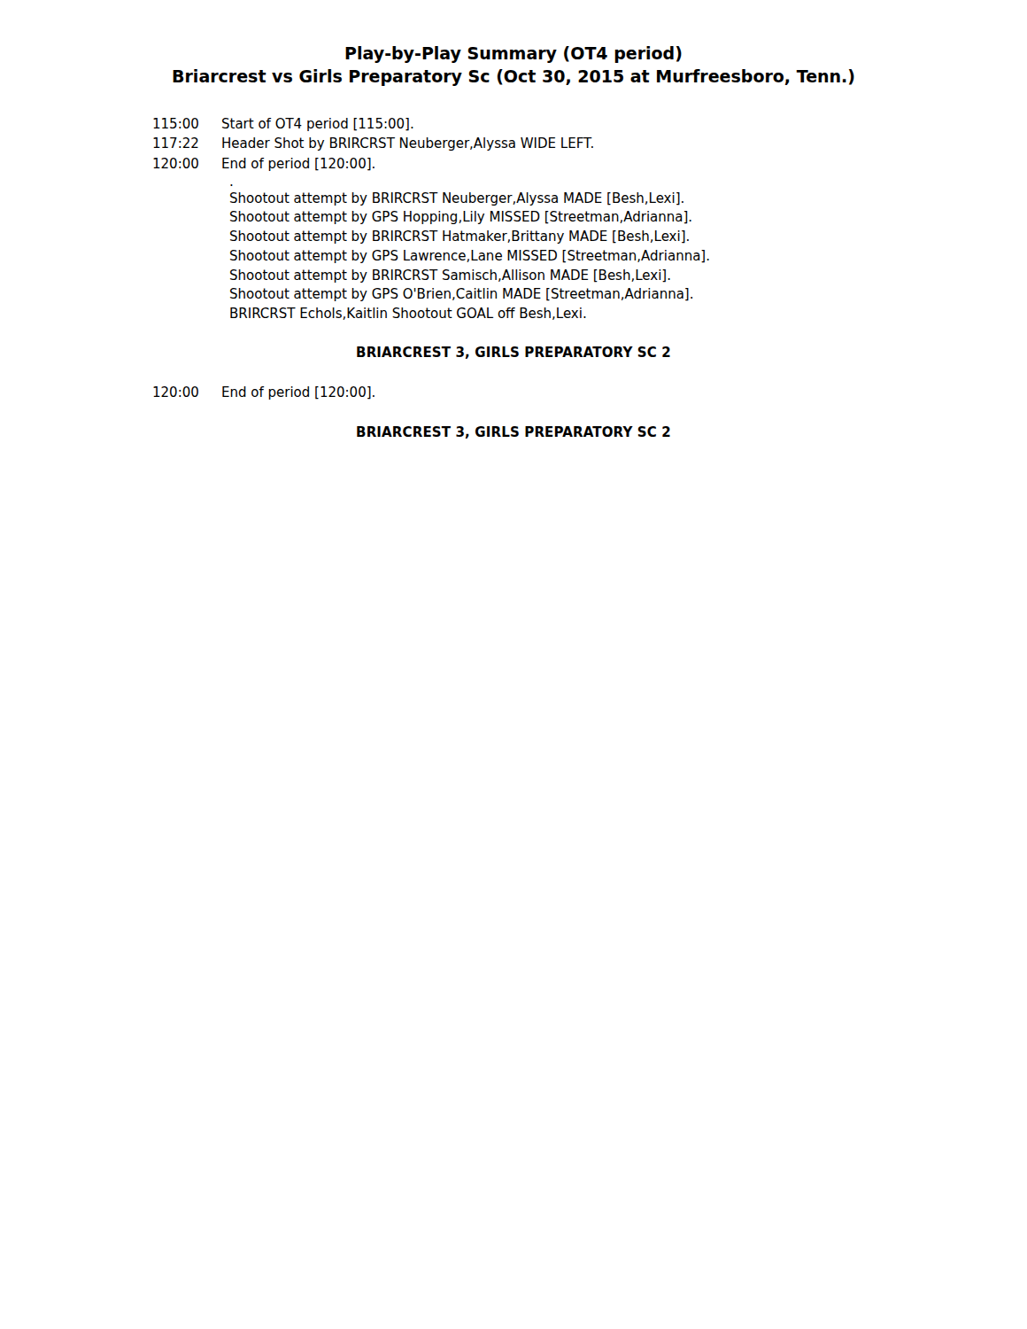Play-by-Play Summary (OT4 period) Briarcrest vs Girls Preparatory Sc (Oct 30, 2015 at Murfreesboro, Tenn.)
| 115:00 | Start of OT4 period [115:00]. |
| 117:22 | Header Shot by BRIRCRST Neuberger,Alyssa WIDE LEFT. |
| 120:00 | End of period [120:00]. |
.
Shootout attempt by BRIRCRST Neuberger,Alyssa MADE [Besh,Lexi].
Shootout attempt by GPS Hopping,Lily MISSED [Streetman,Adrianna].
Shootout attempt by BRIRCRST Hatmaker,Brittany MADE [Besh,Lexi].
Shootout attempt by GPS Lawrence,Lane MISSED [Streetman,Adrianna].
Shootout attempt by BRIRCRST Samisch,Allison MADE [Besh,Lexi].
Shootout attempt by GPS O'Brien,Caitlin MADE [Streetman,Adrianna].
BRIRCRST Echols,Kaitlin Shootout GOAL off Besh,Lexi.
BRIARCREST 3, GIRLS PREPARATORY SC 2
| 120:00 | End of period [120:00]. |
BRIARCREST 3, GIRLS PREPARATORY SC 2